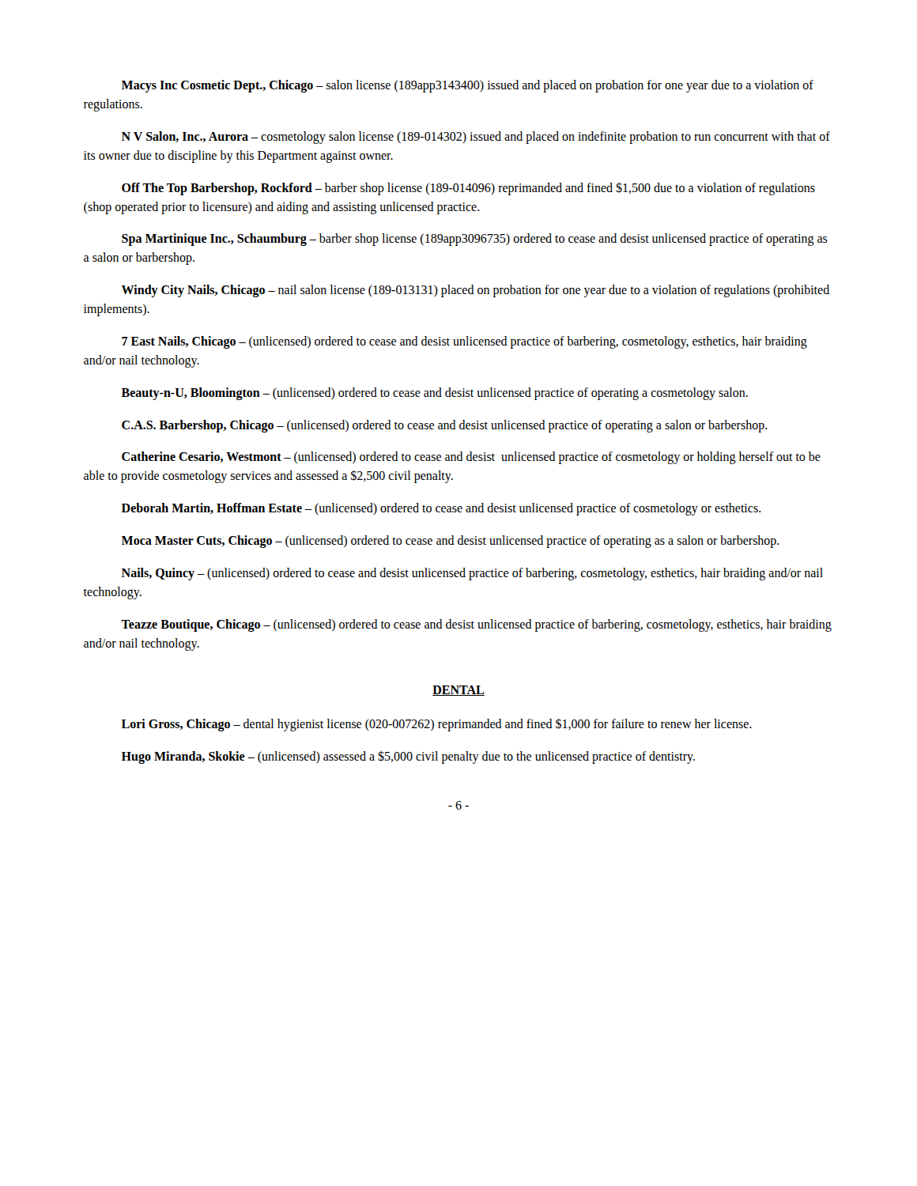Macys Inc Cosmetic Dept., Chicago – salon license (189app3143400) issued and placed on probation for one year due to a violation of regulations.
N V Salon, Inc., Aurora – cosmetology salon license (189-014302) issued and placed on indefinite probation to run concurrent with that of its owner due to discipline by this Department against owner.
Off The Top Barbershop, Rockford – barber shop license (189-014096) reprimanded and fined $1,500 due to a violation of regulations (shop operated prior to licensure) and aiding and assisting unlicensed practice.
Spa Martinique Inc., Schaumburg – barber shop license (189app3096735) ordered to cease and desist unlicensed practice of operating as a salon or barbershop.
Windy City Nails, Chicago – nail salon license (189-013131) placed on probation for one year due to a violation of regulations (prohibited implements).
7 East Nails, Chicago – (unlicensed) ordered to cease and desist unlicensed practice of barbering, cosmetology, esthetics, hair braiding and/or nail technology.
Beauty-n-U, Bloomington – (unlicensed) ordered to cease and desist unlicensed practice of operating a cosmetology salon.
C.A.S. Barbershop, Chicago – (unlicensed) ordered to cease and desist unlicensed practice of operating a salon or barbershop.
Catherine Cesario, Westmont – (unlicensed) ordered to cease and desist unlicensed practice of cosmetology or holding herself out to be able to provide cosmetology services and assessed a $2,500 civil penalty.
Deborah Martin, Hoffman Estate – (unlicensed) ordered to cease and desist unlicensed practice of cosmetology or esthetics.
Moca Master Cuts, Chicago – (unlicensed) ordered to cease and desist unlicensed practice of operating as a salon or barbershop.
Nails, Quincy – (unlicensed) ordered to cease and desist unlicensed practice of barbering, cosmetology, esthetics, hair braiding and/or nail technology.
Teazze Boutique, Chicago – (unlicensed) ordered to cease and desist unlicensed practice of barbering, cosmetology, esthetics, hair braiding and/or nail technology.
DENTAL
Lori Gross, Chicago – dental hygienist license (020-007262) reprimanded and fined $1,000 for failure to renew her license.
Hugo Miranda, Skokie – (unlicensed) assessed a $5,000 civil penalty due to the unlicensed practice of dentistry.
- 6 -